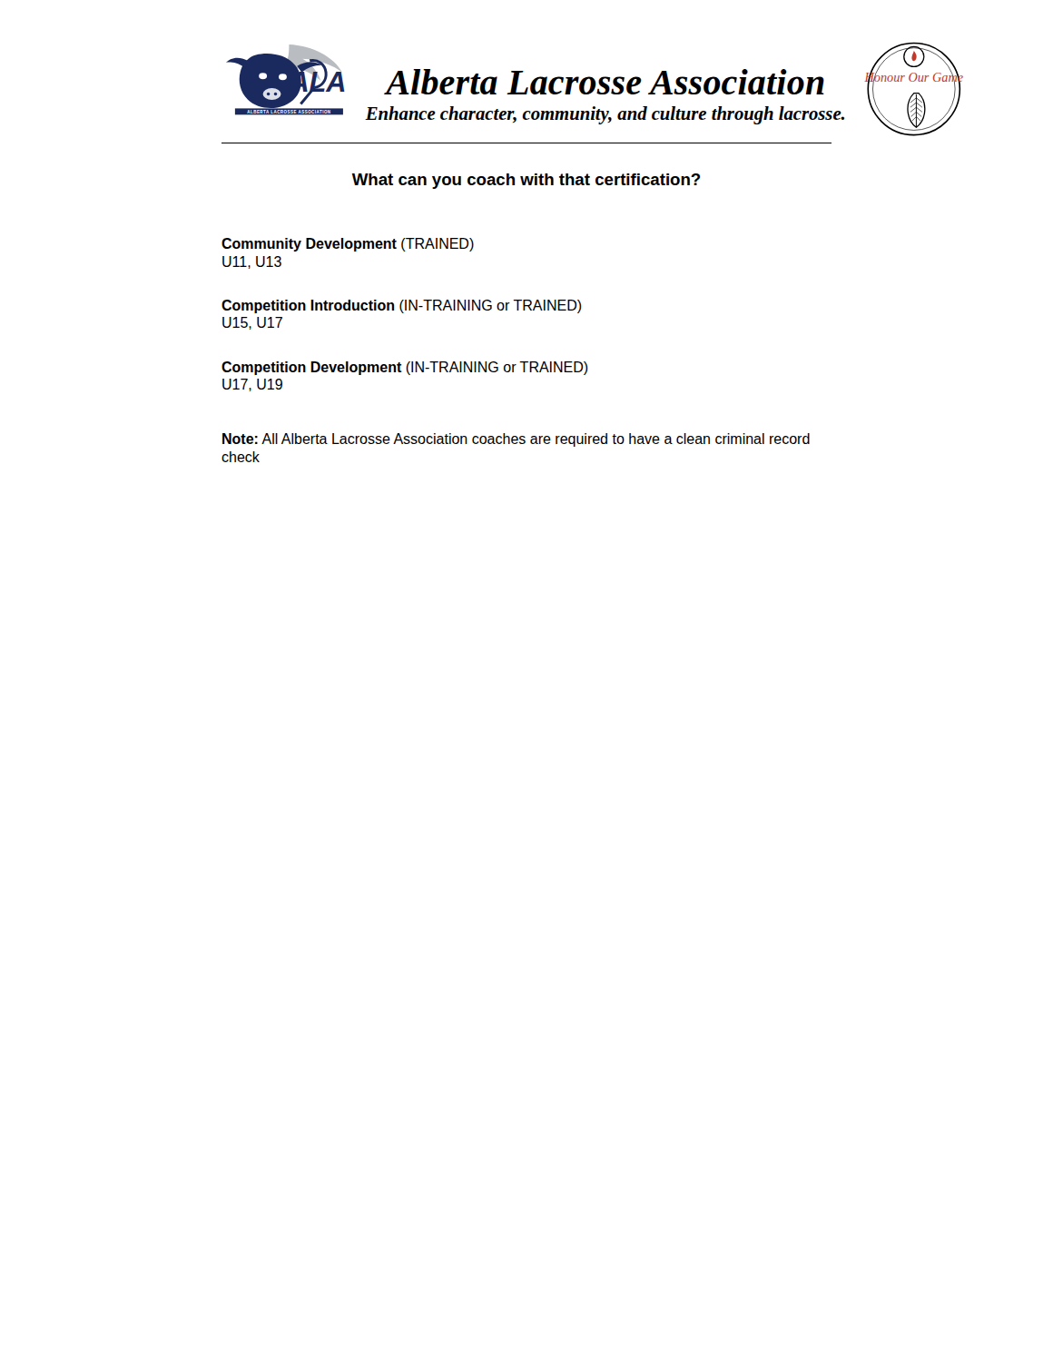ALA ALBERTA LACROSSE ASSOCIATION
Alberta Lacrosse Association
Enhance character, community, and culture through lacrosse.
Honour Our Game
What can you coach with that certification?
Community Development (TRAINED)
U11, U13
Competition Introduction (IN-TRAINING or TRAINED)
U15, U17
Competition Development (IN-TRAINING or TRAINED)
U17, U19
Note: All Alberta Lacrosse Association coaches are required to have a clean criminal record check